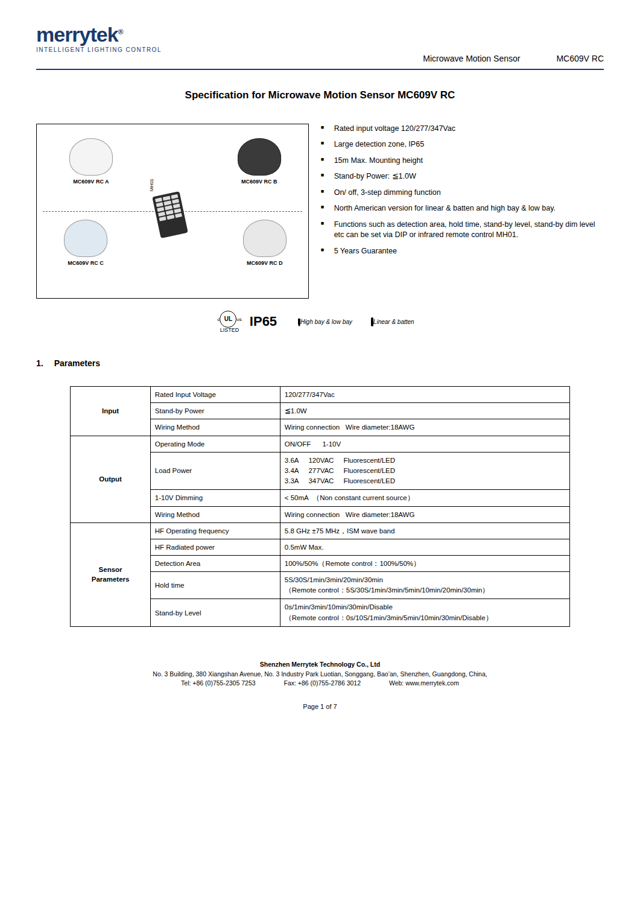merrytek®
INTELLIGENT LIGHTING CONTROL
Microwave Motion Sensor MC609V RC
Specification for Microwave Motion Sensor MC609V RC
MC609V RC A
MC609V RC B
MC609V RC C
MC609V RC D
MH01
Rated input voltage 120/277/347Vac
Large detection zone, IP65
15m Max. Mounting height
Stand-by Power: ≦1.0W
On/ off, 3-step dimming function
North American version for linear & batten and high bay & low bay.
Functions such as detection area, hold time, stand-by level, stand-by dim level etc can be set via DIP or infrared remote control MH01.
5 Years Guarantee
cUL us
LISTED IP65 High bay & low bay Linear & batten
1. Parameters
| Input | Rated Input Voltage | 120/277/347Vac |
| Stand-by Power | ≦1.0W |
| Wiring Method | Wiring connection Wire diameter:18AWG |
| Output | Operating Mode | ON/OFF 1-10V |
| Load Power | 3.6A 120VAC Fluorescent/LED 3.4A 277VAC Fluorescent/LED 3.3A 347VAC Fluorescent/LED |
| 1-10V Dimming | < 50mA （Non constant current source） |
| Wiring Method | Wiring connection Wire diameter:18AWG |
| Sensor Parameters | HF Operating frequency | 5.8 GHz ±75 MHz，ISM wave band |
| HF Radiated power | 0.5mW Max. |
| Detection Area | 100%/50%（Remote control：100%/50%） |
| Hold time | 5S/30S/1min/3min/20min/30min （Remote control：5S/30S/1min/3min/5min/10min/20min/30min） |
| Stand-by Level | 0s/1min/3min/10min/30min/Disable （Remote control：0s/10S/1min/3min/5min/10min/30min/Disable） |
Shenzhen Merrytek Technology Co., Ltd
No. 3 Building, 380 Xiangshan Avenue, No. 3 Industry Park Luotian, Songgang, Bao’an, Shenzhen, Guangdong, China,
Tel: +86 (0)755-2305 7253 Fax: +86 (0)755-2786 3012 Web: www.merrytek.com
Page 1 of 7